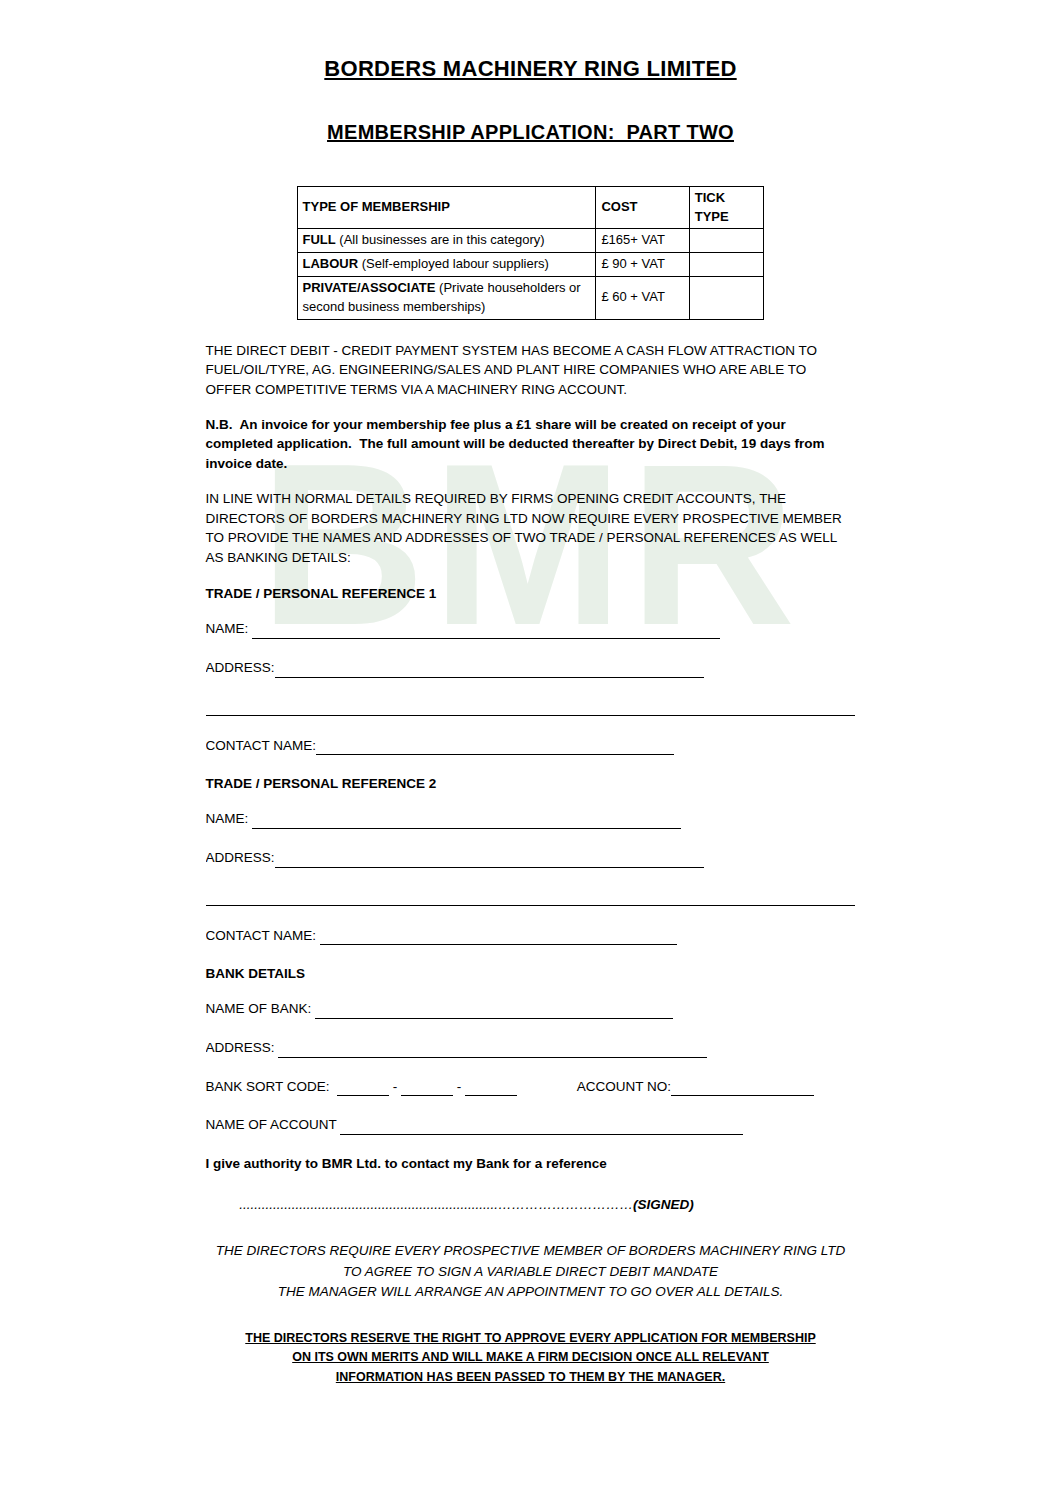BMR
BORDERS MACHINERY RING LIMITED
MEMBERSHIP APPLICATION: PART TWO
| TYPE OF MEMBERSHIP | COST | TICK TYPE |
| --- | --- | --- |
| FULL (All businesses are in this category) | £165+ VAT | |
| LABOUR (Self-employed labour suppliers) | £ 90 + VAT | |
| PRIVATE/ASSOCIATE (Private householders or second business memberships) | £ 60 + VAT | |
THE DIRECT DEBIT - CREDIT PAYMENT SYSTEM HAS BECOME A CASH FLOW ATTRACTION TO FUEL/OIL/TYRE, AG. ENGINEERING/SALES AND PLANT HIRE COMPANIES WHO ARE ABLE TO OFFER COMPETITIVE TERMS VIA A MACHINERY RING ACCOUNT.
N.B. An invoice for your membership fee plus a £1 share will be created on receipt of your completed application. The full amount will be deducted thereafter by Direct Debit, 19 days from invoice date.
IN LINE WITH NORMAL DETAILS REQUIRED BY FIRMS OPENING CREDIT ACCOUNTS, THE DIRECTORS OF BORDERS MACHINERY RING LTD NOW REQUIRE EVERY PROSPECTIVE MEMBER TO PROVIDE THE NAMES AND ADDRESSES OF TWO TRADE / PERSONAL REFERENCES AS WELL AS BANKING DETAILS:
TRADE / PERSONAL REFERENCE 1
NAME:
ADDRESS:
CONTACT NAME:
TRADE / PERSONAL REFERENCE 2
NAME:
ADDRESS:
CONTACT NAME:
BANK DETAILS
NAME OF BANK:
ADDRESS:
BANK SORT CODE: - - ACCOUNT NO:
NAME OF ACCOUNT
I give authority to BMR Ltd. to contact my Bank for a reference
.....................................................................…………………………(SIGNED)
THE DIRECTORS REQUIRE EVERY PROSPECTIVE MEMBER OF BORDERS MACHINERY RING LTD
TO AGREE TO SIGN A VARIABLE DIRECT DEBIT MANDATE
THE MANAGER WILL ARRANGE AN APPOINTMENT TO GO OVER ALL DETAILS.
THE DIRECTORS RESERVE THE RIGHT TO APPROVE EVERY APPLICATION FOR MEMBERSHIP
ON ITS OWN MERITS AND WILL MAKE A FIRM DECISION ONCE ALL RELEVANT
INFORMATION HAS BEEN PASSED TO THEM BY THE MANAGER.